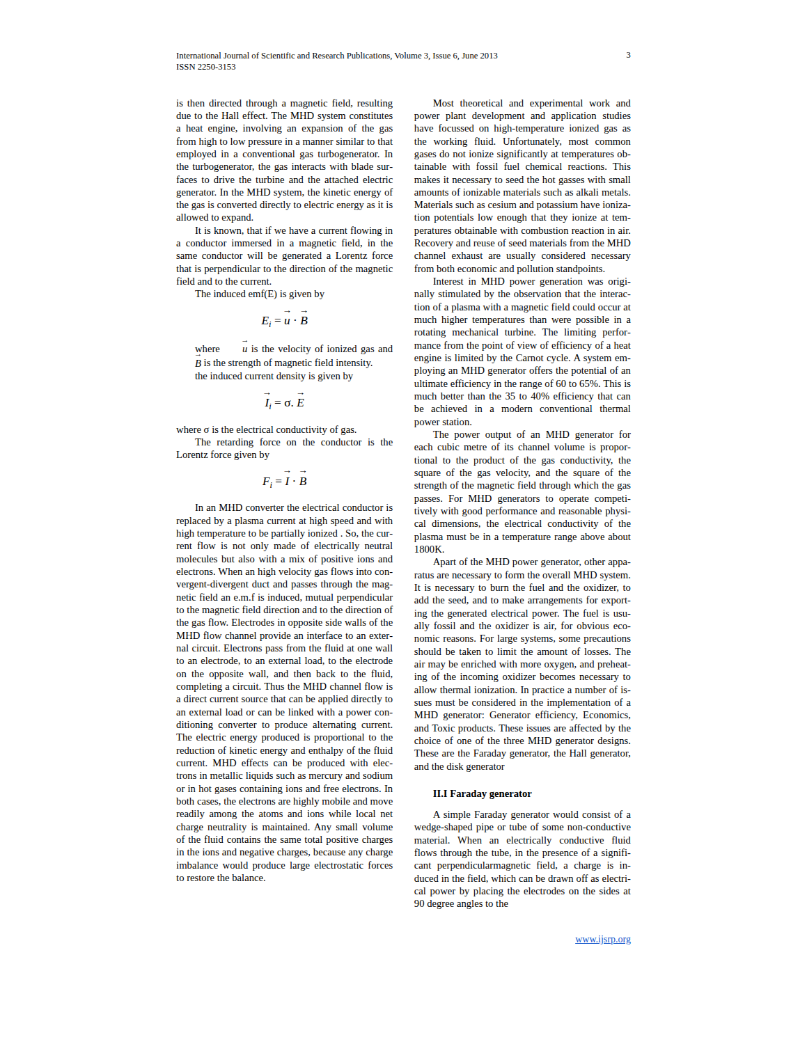International Journal of Scientific and Research Publications, Volume 3, Issue 6, June 2013
ISSN 2250-3153
3
is then directed through a magnetic field, resulting due to the Hall effect. The MHD system constitutes a heat engine, involving an expansion of the gas from high to low pressure in a manner similar to that employed in a conventional gas turbogenerator. In the turbogenerator, the gas interacts with blade surfaces to drive the turbine and the attached electric generator. In the MHD system, the kinetic energy of the gas is converted directly to electric energy as it is allowed to expand.
It is known, that if we have a current flowing in a conductor immersed in a magnetic field, in the same conductor will be generated a Lorentz force that is perpendicular to the direction of the magnetic field and to the current.
The induced emf(E) is given by
Ei = u · B
where u is the velocity of ionized gas and B is the strength of magnetic field intensity.
the induced current density is given by
Ii = σ. E
where σ is the electrical conductivity of gas.
The retarding force on the conductor is the Lorentz force given by
Fi = I · B
In an MHD converter the electrical conductor is replaced by a plasma current at high speed and with high temperature to be partially ionized . So, the current flow is not only made of electrically neutral molecules but also with a mix of positive ions and electrons. When an high velocity gas flows into convergent-divergent duct and passes through the magnetic field an e.m.f is induced, mutual perpendicular to the magnetic field direction and to the direction of the gas flow. Electrodes in opposite side walls of the MHD flow channel provide an interface to an external circuit. Electrons pass from the fluid at one wall to an electrode, to an external load, to the electrode on the opposite wall, and then back to the fluid, completing a circuit. Thus the MHD channel flow is a direct current source that can be applied directly to an external load or can be linked with a power conditioning converter to produce alternating current. The electric energy produced is proportional to the reduction of kinetic energy and enthalpy of the fluid current. MHD effects can be produced with electrons in metallic liquids such as mercury and sodium or in hot gases containing ions and free electrons. In both cases, the electrons are highly mobile and move readily among the atoms and ions while local net charge neutrality is maintained. Any small volume of the fluid contains the same total positive charges in the ions and negative charges, because any charge imbalance would produce large electrostatic forces to restore the balance.
Most theoretical and experimental work and power plant development and application studies have focussed on high-temperature ionized gas as the working fluid. Unfortunately, most common gases do not ionize significantly at temperatures obtainable with fossil fuel chemical reactions. This makes it necessary to seed the hot gasses with small amounts of ionizable materials such as alkali metals. Materials such as cesium and potassium have ionization potentials low enough that they ionize at temperatures obtainable with combustion reaction in air. Recovery and reuse of seed materials from the MHD channel exhaust are usually considered necessary from both economic and pollution standpoints.
Interest in MHD power generation was originally stimulated by the observation that the interaction of a plasma with a magnetic field could occur at much higher temperatures than were possible in a rotating mechanical turbine. The limiting performance from the point of view of efficiency of a heat engine is limited by the Carnot cycle. A system employing an MHD generator offers the potential of an ultimate efficiency in the range of 60 to 65%. This is much better than the 35 to 40% efficiency that can be achieved in a modern conventional thermal power station.
The power output of an MHD generator for each cubic metre of its channel volume is proportional to the product of the gas conductivity, the square of the gas velocity, and the square of the strength of the magnetic field through which the gas passes. For MHD generators to operate competitively with good performance and reasonable physical dimensions, the electrical conductivity of the plasma must be in a temperature range above about 1800K.
Apart of the MHD power generator, other apparatus are necessary to form the overall MHD system. It is necessary to burn the fuel and the oxidizer, to add the seed, and to make arrangements for exporting the generated electrical power. The fuel is usually fossil and the oxidizer is air, for obvious economic reasons. For large systems, some precautions should be taken to limit the amount of losses. The air may be enriched with more oxygen, and preheating of the incoming oxidizer becomes necessary to allow thermal ionization. In practice a number of issues must be considered in the implementation of a MHD generator: Generator efficiency, Economics, and Toxic products. These issues are affected by the choice of one of the three MHD generator designs. These are the Faraday generator, the Hall generator, and the disk generator
II.I Faraday generator
A simple Faraday generator would consist of a wedge-shaped pipe or tube of some non-conductive material. When an electrically conductive fluid flows through the tube, in the presence of a significant perpendicularmagnetic field, a charge is induced in the field, which can be drawn off as electrical power by placing the electrodes on the sides at 90 degree angles to the
www.ijsrp.org